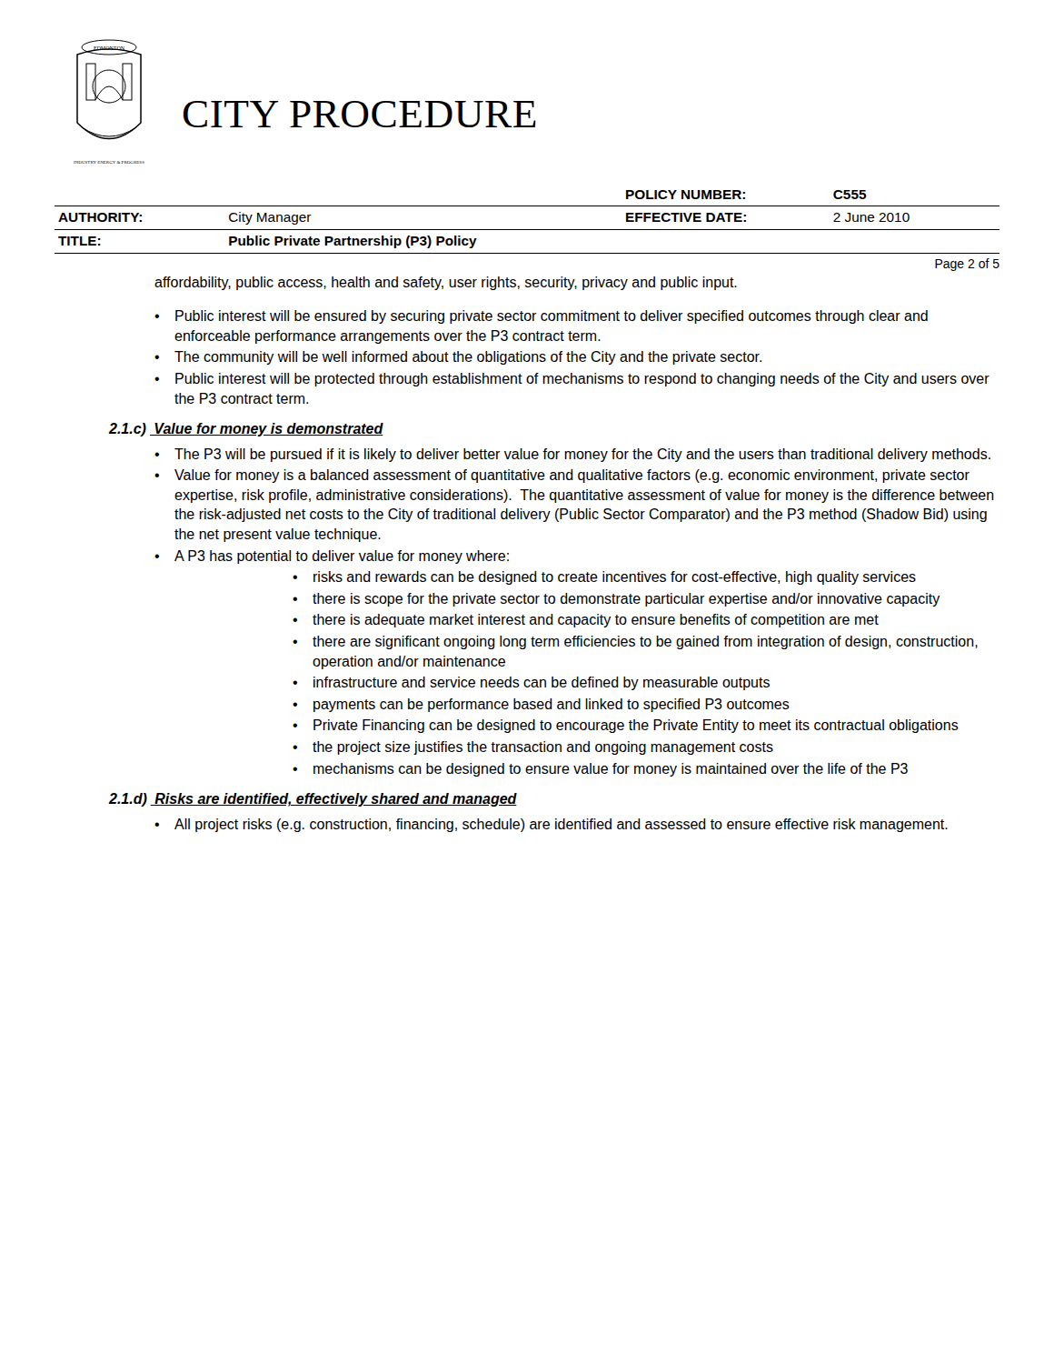EDMONTON INDUSTRY ENERGY & PROGRESS
CITY PROCEDURE
| | | POLICY NUMBER: | C555 |
| AUTHORITY: | City Manager | EFFECTIVE DATE: | 2 June 2010 |
| TITLE: | Public Private Partnership (P3) Policy |
Page 2 of 5
affordability, public access, health and safety, user rights, security, privacy and public input.
Public interest will be ensured by securing private sector commitment to deliver specified outcomes through clear and enforceable performance arrangements over the P3 contract term.
The community will be well informed about the obligations of the City and the private sector.
Public interest will be protected through establishment of mechanisms to respond to changing needs of the City and users over the P3 contract term.
2.1.c) Value for money is demonstrated
The P3 will be pursued if it is likely to deliver better value for money for the City and the users than traditional delivery methods.
Value for money is a balanced assessment of quantitative and qualitative factors (e.g. economic environment, private sector expertise, risk profile, administrative considerations). The quantitative assessment of value for money is the difference between the risk-adjusted net costs to the City of traditional delivery (Public Sector Comparator) and the P3 method (Shadow Bid) using the net present value technique.
A P3 has potential to deliver value for money where:
risks and rewards can be designed to create incentives for cost-effective, high quality services
there is scope for the private sector to demonstrate particular expertise and/or innovative capacity
there is adequate market interest and capacity to ensure benefits of competition are met
there are significant ongoing long term efficiencies to be gained from integration of design, construction, operation and/or maintenance
infrastructure and service needs can be defined by measurable outputs
payments can be performance based and linked to specified P3 outcomes
Private Financing can be designed to encourage the Private Entity to meet its contractual obligations
the project size justifies the transaction and ongoing management costs
mechanisms can be designed to ensure value for money is maintained over the life of the P3
2.1.d) Risks are identified, effectively shared and managed
All project risks (e.g. construction, financing, schedule) are identified and assessed to ensure effective risk management.